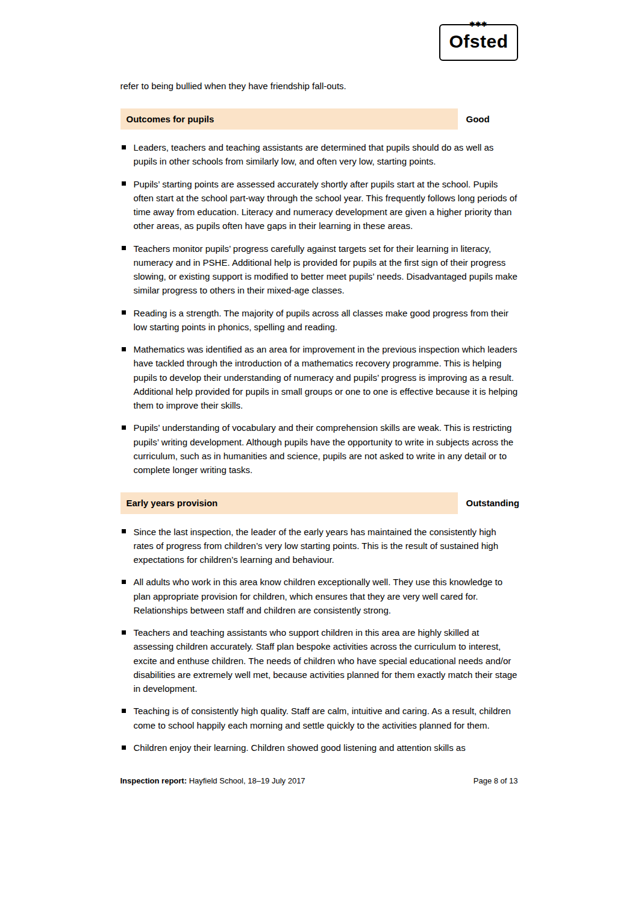✱✱✱ Ofsted
refer to being bullied when they have friendship fall-outs.
Outcomes for pupils
Good
Leaders, teachers and teaching assistants are determined that pupils should do as well as pupils in other schools from similarly low, and often very low, starting points.
Pupils’ starting points are assessed accurately shortly after pupils start at the school. Pupils often start at the school part-way through the school year. This frequently follows long periods of time away from education. Literacy and numeracy development are given a higher priority than other areas, as pupils often have gaps in their learning in these areas.
Teachers monitor pupils’ progress carefully against targets set for their learning in literacy, numeracy and in PSHE. Additional help is provided for pupils at the first sign of their progress slowing, or existing support is modified to better meet pupils’ needs. Disadvantaged pupils make similar progress to others in their mixed-age classes.
Reading is a strength. The majority of pupils across all classes make good progress from their low starting points in phonics, spelling and reading.
Mathematics was identified as an area for improvement in the previous inspection which leaders have tackled through the introduction of a mathematics recovery programme. This is helping pupils to develop their understanding of numeracy and pupils’ progress is improving as a result. Additional help provided for pupils in small groups or one to one is effective because it is helping them to improve their skills.
Pupils’ understanding of vocabulary and their comprehension skills are weak. This is restricting pupils’ writing development. Although pupils have the opportunity to write in subjects across the curriculum, such as in humanities and science, pupils are not asked to write in any detail or to complete longer writing tasks.
Early years provision
Outstanding
Since the last inspection, the leader of the early years has maintained the consistently high rates of progress from children’s very low starting points. This is the result of sustained high expectations for children’s learning and behaviour.
All adults who work in this area know children exceptionally well. They use this knowledge to plan appropriate provision for children, which ensures that they are very well cared for. Relationships between staff and children are consistently strong.
Teachers and teaching assistants who support children in this area are highly skilled at assessing children accurately. Staff plan bespoke activities across the curriculum to interest, excite and enthuse children. The needs of children who have special educational needs and/or disabilities are extremely well met, because activities planned for them exactly match their stage in development.
Teaching is of consistently high quality. Staff are calm, intuitive and caring. As a result, children come to school happily each morning and settle quickly to the activities planned for them.
Children enjoy their learning. Children showed good listening and attention skills as
Inspection report: Hayfield School, 18–19 July 2017
Page 8 of 13